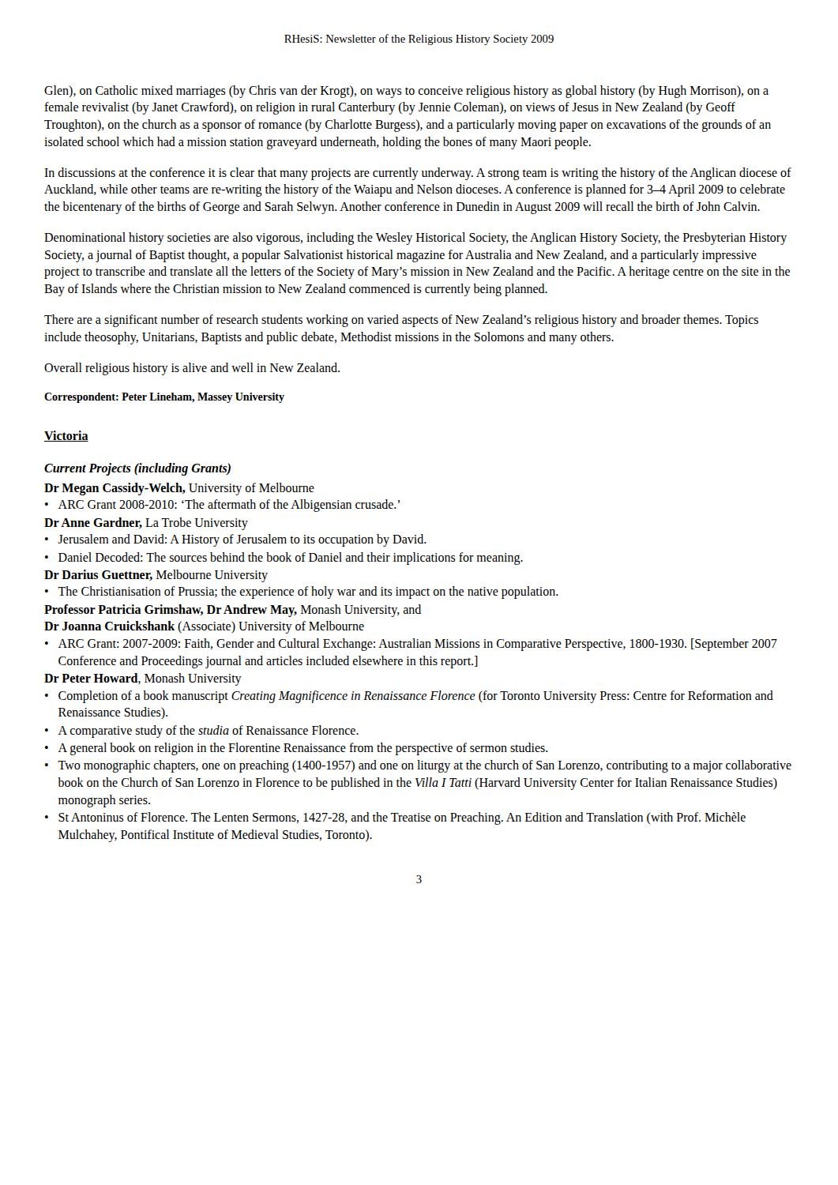RHesiS: Newsletter of the Religious History Society 2009
Glen), on Catholic mixed marriages (by Chris van der Krogt), on ways to conceive religious history as global history (by Hugh Morrison), on a female revivalist (by Janet Crawford), on religion in rural Canterbury (by Jennie Coleman), on views of Jesus in New Zealand (by Geoff Troughton), on the church as a sponsor of romance (by Charlotte Burgess), and a particularly moving paper on excavations of the grounds of an isolated school which had a mission station graveyard underneath, holding the bones of many Maori people.
In discussions at the conference it is clear that many projects are currently underway. A strong team is writing the history of the Anglican diocese of Auckland, while other teams are re-writing the history of the Waiapu and Nelson dioceses. A conference is planned for 3–4 April 2009 to celebrate the bicentenary of the births of George and Sarah Selwyn. Another conference in Dunedin in August 2009 will recall the birth of John Calvin.
Denominational history societies are also vigorous, including the Wesley Historical Society, the Anglican History Society, the Presbyterian History Society, a journal of Baptist thought, a popular Salvationist historical magazine for Australia and New Zealand, and a particularly impressive project to transcribe and translate all the letters of the Society of Mary’s mission in New Zealand and the Pacific. A heritage centre on the site in the Bay of Islands where the Christian mission to New Zealand commenced is currently being planned.
There are a significant number of research students working on varied aspects of New Zealand’s religious history and broader themes. Topics include theosophy, Unitarians, Baptists and public debate, Methodist missions in the Solomons and many others.
Overall religious history is alive and well in New Zealand.
Correspondent: Peter Lineham, Massey University
Victoria
Current Projects (including Grants)
Dr Megan Cassidy-Welch, University of Melbourne
ARC Grant 2008-2010: ‘The aftermath of the Albigensian crusade.’
Dr Anne Gardner, La Trobe University
Jerusalem and David: A History of Jerusalem to its occupation by David.
Daniel Decoded: The sources behind the book of Daniel and their implications for meaning.
Dr Darius Guettner, Melbourne University
The Christianisation of Prussia; the experience of holy war and its impact on the native population.
Professor Patricia Grimshaw, Dr Andrew May, Monash University, and
Dr Joanna Cruickshank (Associate) University of Melbourne
ARC Grant: 2007-2009: Faith, Gender and Cultural Exchange: Australian Missions in Comparative Perspective, 1800-1930. [September 2007 Conference and Proceedings journal and articles included elsewhere in this report.]
Dr Peter Howard, Monash University
Completion of a book manuscript Creating Magnificence in Renaissance Florence (for Toronto University Press: Centre for Reformation and Renaissance Studies).
A comparative study of the studia of Renaissance Florence.
A general book on religion in the Florentine Renaissance from the perspective of sermon studies.
Two monographic chapters, one on preaching (1400-1957) and one on liturgy at the church of San Lorenzo, contributing to a major collaborative book on the Church of San Lorenzo in Florence to be published in the Villa I Tatti (Harvard University Center for Italian Renaissance Studies) monograph series.
St Antoninus of Florence. The Lenten Sermons, 1427-28, and the Treatise on Preaching. An Edition and Translation (with Prof. Michèle Mulchahey, Pontifical Institute of Medieval Studies, Toronto).
3